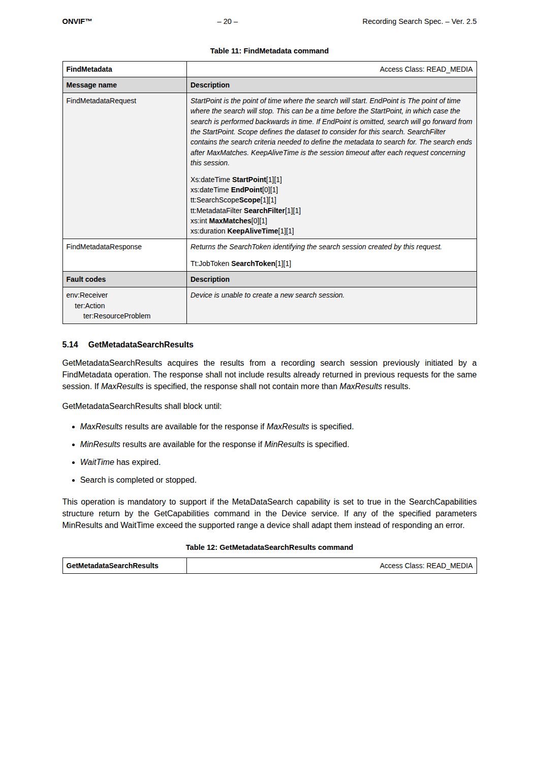ONVIF™
– 20 –
Recording Search Spec. – Ver. 2.5
Table 11: FindMetadata command
| FindMetadata | Access Class: READ_MEDIA |
| Message name | Description |
| FindMetadataRequest | StartPoint is the point of time where the search will start. EndPoint is The point of time where the search will stop. This can be a time before the StartPoint, in which case the search is performed backwards in time. If EndPoint is omitted, search will go forward from the StartPoint. Scope defines the dataset to consider for this search. SearchFilter contains the search criteria needed to define the metadata to search for. The search ends after MaxMatches. KeepAliveTime is the session timeout after each request concerning this session. Xs:dateTime StartPoint [1][1] xs:dateTime EndPoint [0][1] tt:SearchScope Scope [1][1] tt:MetadataFilter SearchFilter [1][1] xs:int MaxMatches [0][1] xs:duration KeepAliveTime [1][1] |
| FindMetadataResponse | Returns the SearchToken identifying the search session created by this request. Tt:JobToken SearchToken [1][1] |
| Fault codes | Description |
| env:Receiver ter:Action ter:ResourceProblem | Device is unable to create a new search session. |
5.14 GetMetadataSearchResults
GetMetadataSearchResults acquires the results from a recording search session previously initiated by a FindMetadata operation. The response shall not include results already returned in previous requests for the same session. If MaxResults is specified, the response shall not contain more than MaxResults results.
GetMetadataSearchResults shall block until:
MaxResults results are available for the response if MaxResults is specified.
MinResults results are available for the response if MinResults is specified.
WaitTime has expired.
Search is completed or stopped.
This operation is mandatory to support if the MetaDataSearch capability is set to true in the SearchCapabilities structure return by the GetCapabilities command in the Device service. If any of the specified parameters MinResults and WaitTime exceed the supported range a device shall adapt them instead of responding an error.
Table 12: GetMetadataSearchResults command
| GetMetadataSearchResults | Access Class: READ_MEDIA |